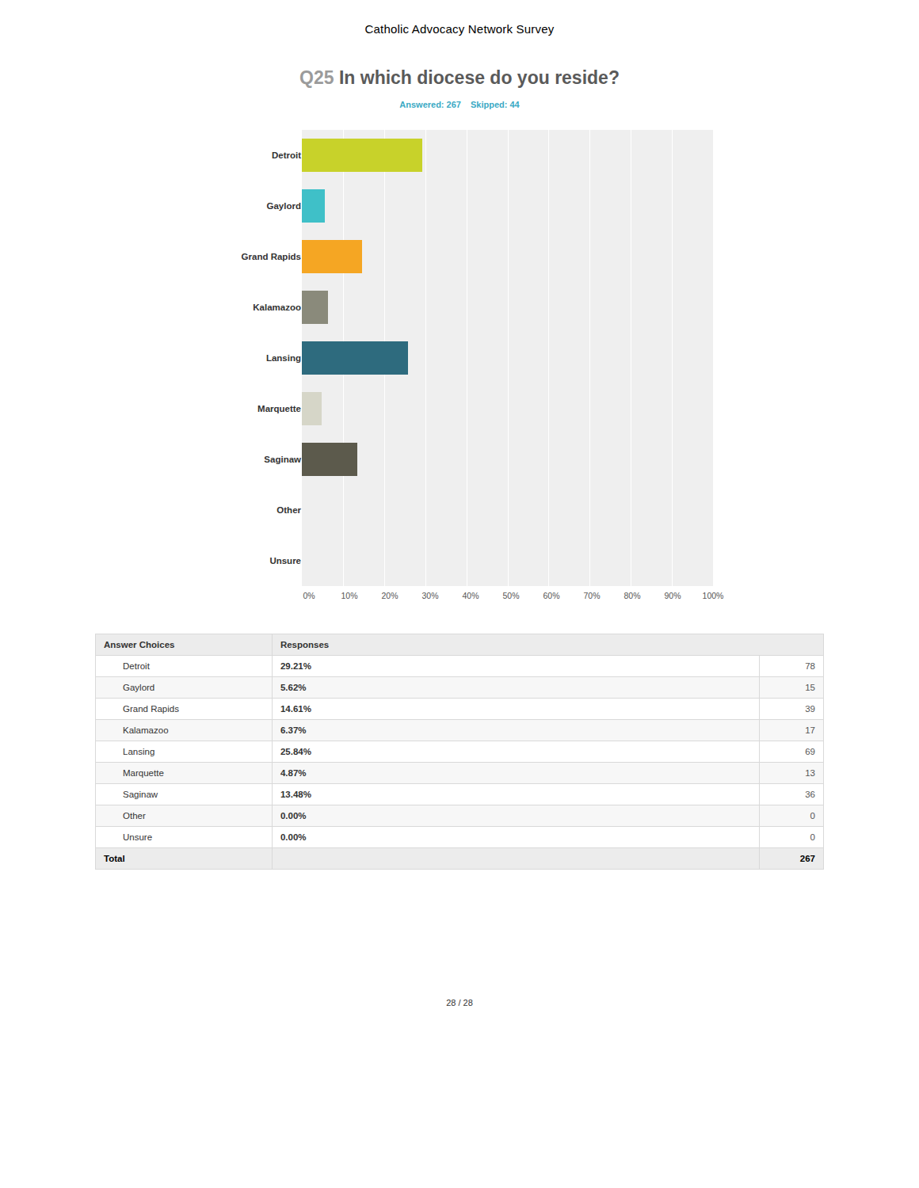Catholic Advocacy Network Survey
Q25 In which diocese do you reside?
Answered: 267 Skipped: 44
| Detroit | |
| Gaylord | |
| Grand Rapids | |
| Kalamazoo | |
| Lansing | |
| Marquette | |
| Saginaw | |
| Other | |
| Unsure | |
0% 10% 20% 30% 40% 50% 60% 70% 80% 90% 100%
| Answer Choices | Responses |
| --- | --- |
| Detroit | 29.21% | 78 |
| Gaylord | 5.62% | 15 |
| Grand Rapids | 14.61% | 39 |
| Kalamazoo | 6.37% | 17 |
| Lansing | 25.84% | 69 |
| Marquette | 4.87% | 13 |
| Saginaw | 13.48% | 36 |
| Other | 0.00% | 0 |
| Unsure | 0.00% | 0 |
| Total | | 267 |
28 / 28